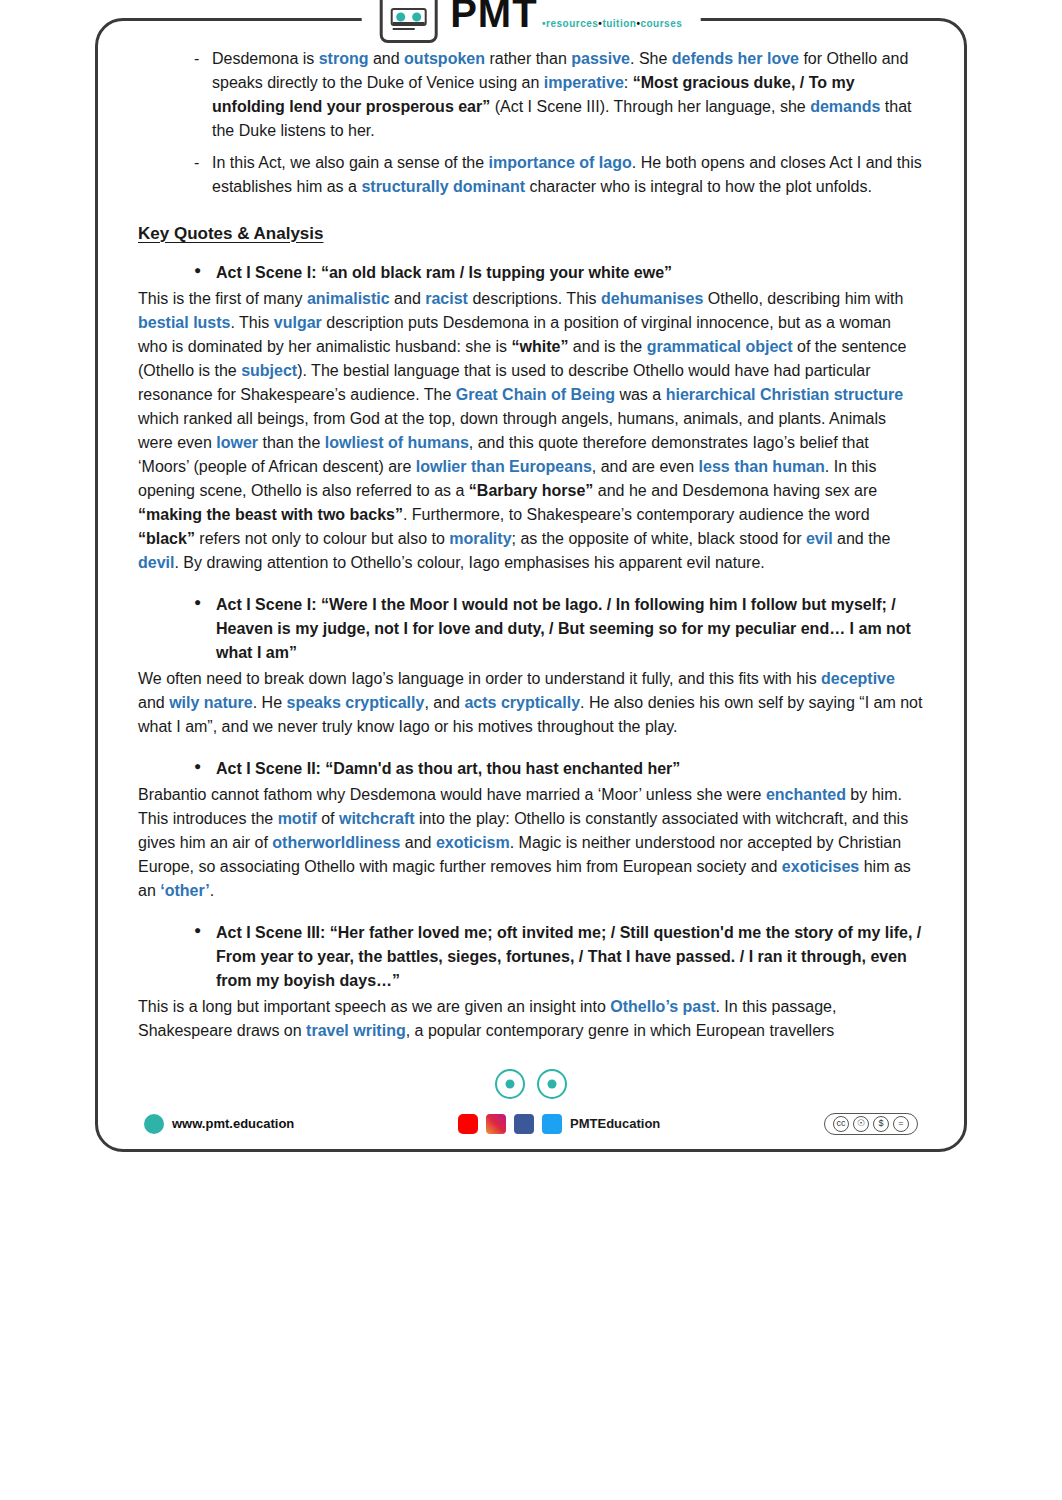PMT •resources•tuition•courses
Desdemona is strong and outspoken rather than passive. She defends her love for Othello and speaks directly to the Duke of Venice using an imperative: “Most gracious duke, / To my unfolding lend your prosperous ear” (Act I Scene III). Through her language, she demands that the Duke listens to her.
In this Act, we also gain a sense of the importance of Iago. He both opens and closes Act I and this establishes him as a structurally dominant character who is integral to how the plot unfolds.
Key Quotes & Analysis
Act I Scene I: “an old black ram / Is tupping your white ewe”
This is the first of many animalistic and racist descriptions. This dehumanises Othello, describing him with bestial lusts. This vulgar description puts Desdemona in a position of virginal innocence, but as a woman who is dominated by her animalistic husband: she is “white” and is the grammatical object of the sentence (Othello is the subject). The bestial language that is used to describe Othello would have had particular resonance for Shakespeare’s audience. The Great Chain of Being was a hierarchical Christian structure which ranked all beings, from God at the top, down through angels, humans, animals, and plants. Animals were even lower than the lowliest of humans, and this quote therefore demonstrates Iago’s belief that ‘Moors’ (people of African descent) are lowlier than Europeans, and are even less than human. In this opening scene, Othello is also referred to as a “Barbary horse” and he and Desdemona having sex are “making the beast with two backs”. Furthermore, to Shakespeare’s contemporary audience the word “black” refers not only to colour but also to morality; as the opposite of white, black stood for evil and the devil. By drawing attention to Othello’s colour, Iago emphasises his apparent evil nature.
Act I Scene I: “Were I the Moor I would not be Iago. / In following him I follow but myself; / Heaven is my judge, not I for love and duty, / But seeming so for my peculiar end… I am not what I am”
We often need to break down Iago’s language in order to understand it fully, and this fits with his deceptive and wily nature. He speaks cryptically, and acts cryptically. He also denies his own self by saying “I am not what I am”, and we never truly know Iago or his motives throughout the play.
Act I Scene II: “Damn'd as thou art, thou hast enchanted her”
Brabantio cannot fathom why Desdemona would have married a ‘Moor’ unless she were enchanted by him. This introduces the motif of witchcraft into the play: Othello is constantly associated with witchcraft, and this gives him an air of otherworldliness and exoticism. Magic is neither understood nor accepted by Christian Europe, so associating Othello with magic further removes him from European society and exoticises him as an ‘other’.
Act I Scene III: “Her father loved me; oft invited me; / Still question'd me the story of my life, / From year to year, the battles, sieges, fortunes, / That I have passed. / I ran it through, even from my boyish days…”
This is a long but important speech as we are given an insight into Othello’s past. In this passage, Shakespeare draws on travel writing, a popular contemporary genre in which European travellers
www.pmt.education
PMTEducation
cc ☉ $ =